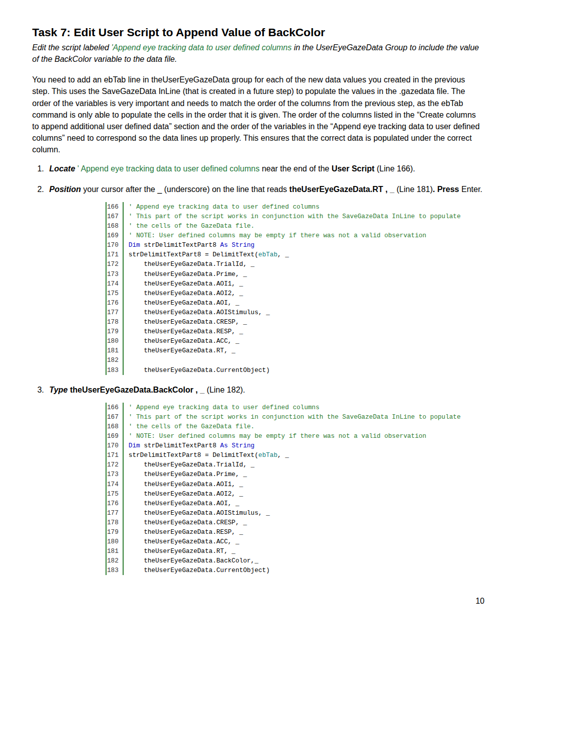Task 7: Edit User Script to Append Value of BackColor
Edit the script labeled 'Append eye tracking data to user defined columns in the UserEyeGazeData Group to include the value of the BackColor variable to the data file.
You need to add an ebTab line in theUserEyeGazeData group for each of the new data values you created in the previous step. This uses the SaveGazeData InLine (that is created in a future step) to populate the values in the .gazedata file. The order of the variables is very important and needs to match the order of the columns from the previous step, as the ebTab command is only able to populate the cells in the order that it is given. The order of the columns listed in the “Create columns to append additional user defined data” section and the order of the variables in the “Append eye tracking data to user defined columns” need to correspond so the data lines up properly. This ensures that the correct data is populated under the correct column.
Locate ' Append eye tracking data to user defined columns near the end of the User Script (Line 166).
Position your cursor after the _ (underscore) on the line that reads theUserEyeGazeData.RT , _ (Line 181). Press Enter.
| 166 | ' Append eye tracking data to user defined columns |
| 167 | ' This part of the script works in conjunction with the SaveGazeData InLine to populate |
| 168 | ' the cells of the GazeData file. |
| 169 | ' NOTE: User defined columns may be empty if there was not a valid observation |
| 170 | Dim strDelimitTextPart8 As String |
| 171 | strDelimitTextPart8 = DelimitText( ebTab , _ |
| 172 | theUserEyeGazeData.TrialId, _ |
| 173 | theUserEyeGazeData.Prime, _ |
| 174 | theUserEyeGazeData.AOI1, _ |
| 175 | theUserEyeGazeData.AOI2, _ |
| 176 | theUserEyeGazeData.AOI, _ |
| 177 | theUserEyeGazeData.AOIStimulus, _ |
| 178 | theUserEyeGazeData.CRESP, _ |
| 179 | theUserEyeGazeData.RESP, _ |
| 180 | theUserEyeGazeData.ACC, _ |
| 181 | theUserEyeGazeData.RT, _ |
| 182 | |
| 183 | theUserEyeGazeData.CurrentObject) |
Type theUserEyeGazeData.BackColor , _ (Line 182).
| 166 | ' Append eye tracking data to user defined columns |
| 167 | ' This part of the script works in conjunction with the SaveGazeData InLine to populate |
| 168 | ' the cells of the GazeData file. |
| 169 | ' NOTE: User defined columns may be empty if there was not a valid observation |
| 170 | Dim strDelimitTextPart8 As String |
| 171 | strDelimitTextPart8 = DelimitText( ebTab , _ |
| 172 | theUserEyeGazeData.TrialId, _ |
| 173 | theUserEyeGazeData.Prime, _ |
| 174 | theUserEyeGazeData.AOI1, _ |
| 175 | theUserEyeGazeData.AOI2, _ |
| 176 | theUserEyeGazeData.AOI, _ |
| 177 | theUserEyeGazeData.AOIStimulus, _ |
| 178 | theUserEyeGazeData.CRESP, _ |
| 179 | theUserEyeGazeData.RESP, _ |
| 180 | theUserEyeGazeData.ACC, _ |
| 181 | theUserEyeGazeData.RT, _ |
| 182 | theUserEyeGazeData.BackColor,_ |
| 183 | theUserEyeGazeData.CurrentObject) |
10